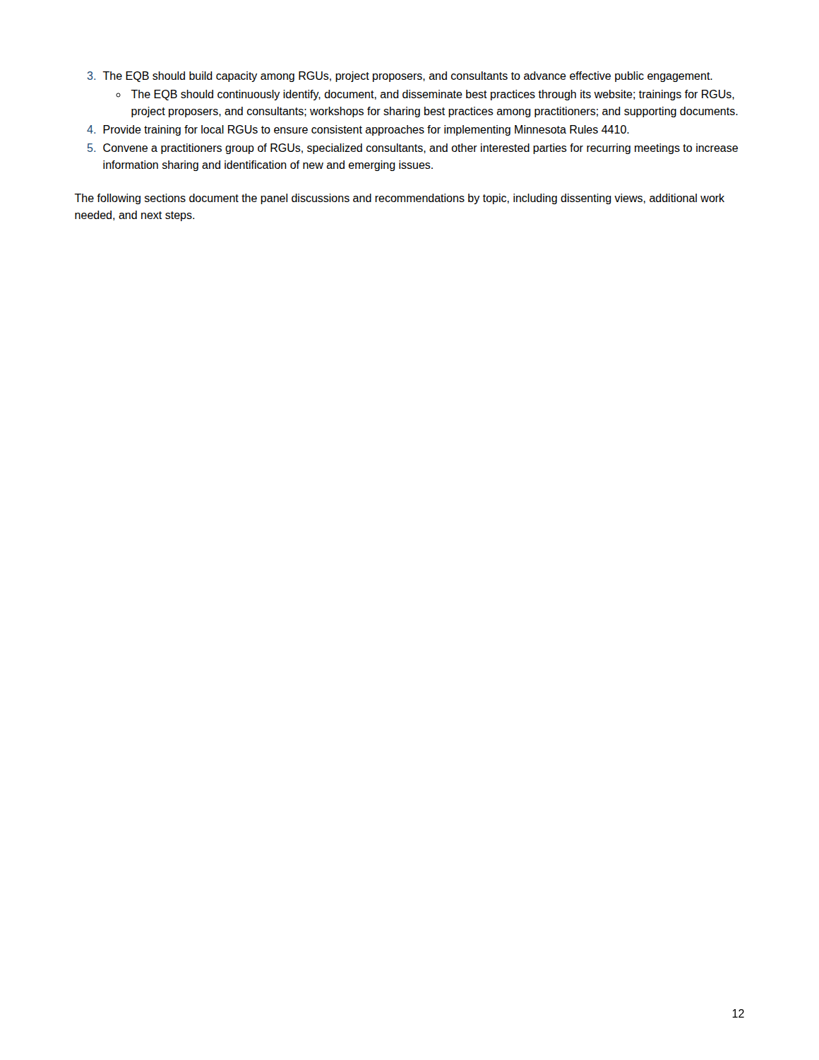The EQB should build capacity among RGUs, project proposers, and consultants to advance effective public engagement.
The EQB should continuously identify, document, and disseminate best practices through its website; trainings for RGUs, project proposers, and consultants; workshops for sharing best practices among practitioners; and supporting documents.
Provide training for local RGUs to ensure consistent approaches for implementing Minnesota Rules 4410.
Convene a practitioners group of RGUs, specialized consultants, and other interested parties for recurring meetings to increase information sharing and identification of new and emerging issues.
The following sections document the panel discussions and recommendations by topic, including dissenting views, additional work needed, and next steps.
12